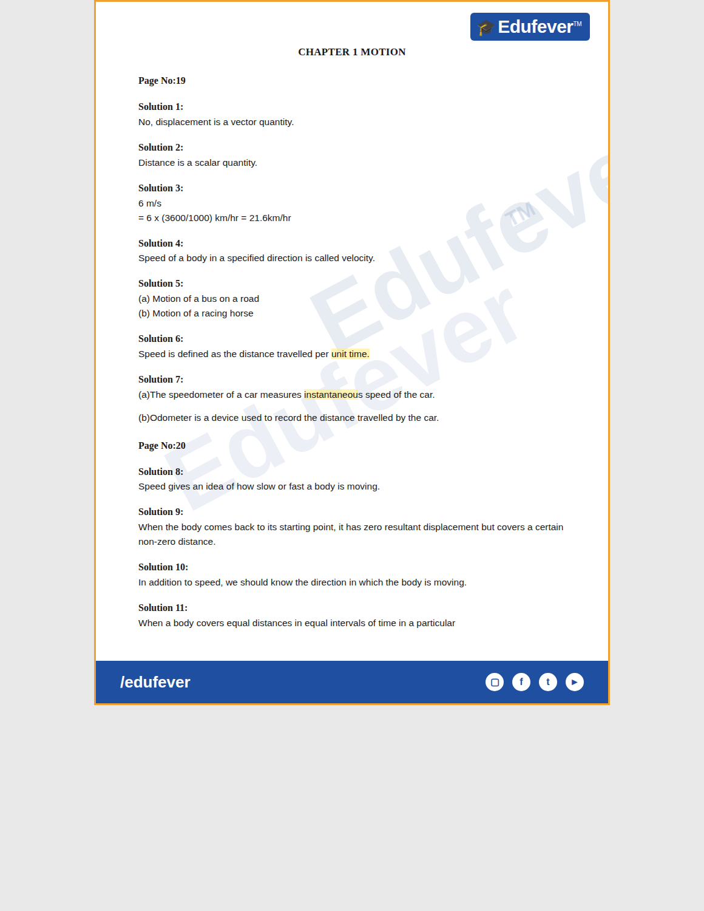🎓EdufeverTM
Edufever
Edufever
TM
CHAPTER 1 MOTION
Page No:19
Solution 1:
No, displacement is a vector quantity.
Solution 2:
Distance is a scalar quantity.
Solution 3:
6 m/s
= 6 x (3600/1000) km/hr = 21.6km/hr
Solution 4:
Speed of a body in a specified direction is called velocity.
Solution 5:
(a) Motion of a bus on a road
(b) Motion of a racing horse
Solution 6:
Speed is defined as the distance travelled per unit time.
Solution 7:
(a)The speedometer of a car measures instantaneous speed of the car.
(b)Odometer is a device used to record the distance travelled by the car.
Page No:20
Solution 8:
Speed gives an idea of how slow or fast a body is moving.
Solution 9:
When the body comes back to its starting point, it has zero resultant displacement but covers a certain non-zero distance.
Solution 10:
In addition to speed, we should know the direction in which the body is moving.
Solution 11:
When a body covers equal distances in equal intervals of time in a particular
/edufever
▢ f t ►